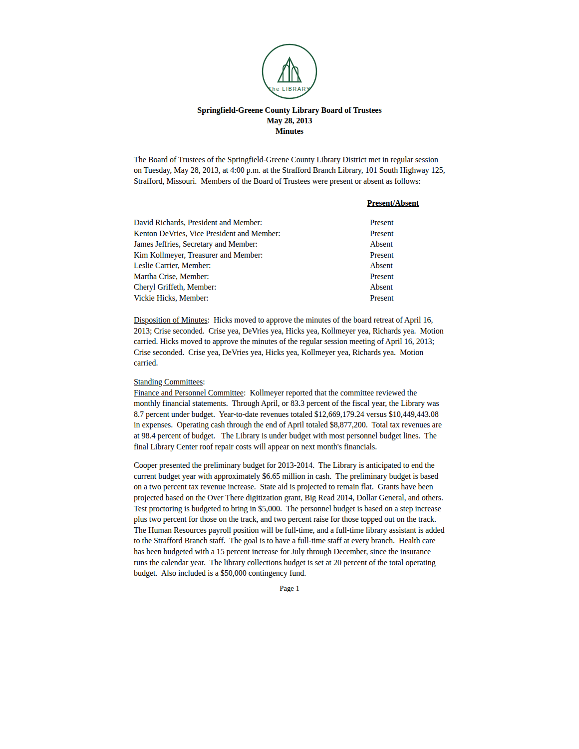The Library logo The LIBRARY
Springfield-Greene County Library Board of Trustees May 28, 2013 Minutes
The Board of Trustees of the Springfield-Greene County Library District met in regular session on Tuesday, May 28, 2013, at 4:00 p.m. at the Strafford Branch Library, 101 South Highway 125, Strafford, Missouri. Members of the Board of Trustees were present or absent as follows:
Present/Absent
| David Richards, President and Member: | Present |
| Kenton DeVries, Vice President and Member: | Present |
| James Jeffries, Secretary and Member: | Absent |
| Kim Kollmeyer, Treasurer and Member: | Present |
| Leslie Carrier, Member: | Absent |
| Martha Crise, Member: | Present |
| Cheryl Griffeth, Member: | Absent |
| Vickie Hicks, Member: | Present |
Disposition of Minutes: Hicks moved to approve the minutes of the board retreat of April 16, 2013; Crise seconded. Crise yea, DeVries yea, Hicks yea, Kollmeyer yea, Richards yea. Motion carried. Hicks moved to approve the minutes of the regular session meeting of April 16, 2013; Crise seconded. Crise yea, DeVries yea, Hicks yea, Kollmeyer yea, Richards yea. Motion carried.
Standing Committees:
Finance and Personnel Committee: Kollmeyer reported that the committee reviewed the monthly financial statements. Through April, or 83.3 percent of the fiscal year, the Library was 8.7 percent under budget. Year-to-date revenues totaled $12,669,179.24 versus $10,449,443.08 in expenses. Operating cash through the end of April totaled $8,877,200. Total tax revenues are at 98.4 percent of budget. The Library is under budget with most personnel budget lines. The final Library Center roof repair costs will appear on next month's financials.
Cooper presented the preliminary budget for 2013-2014. The Library is anticipated to end the current budget year with approximately $6.65 million in cash. The preliminary budget is based on a two percent tax revenue increase. State aid is projected to remain flat. Grants have been projected based on the Over There digitization grant, Big Read 2014, Dollar General, and others. Test proctoring is budgeted to bring in $5,000. The personnel budget is based on a step increase plus two percent for those on the track, and two percent raise for those topped out on the track. The Human Resources payroll position will be full-time, and a full-time library assistant is added to the Strafford Branch staff. The goal is to have a full-time staff at every branch. Health care has been budgeted with a 15 percent increase for July through December, since the insurance runs the calendar year. The library collections budget is set at 20 percent of the total operating budget. Also included is a $50,000 contingency fund.
Page 1